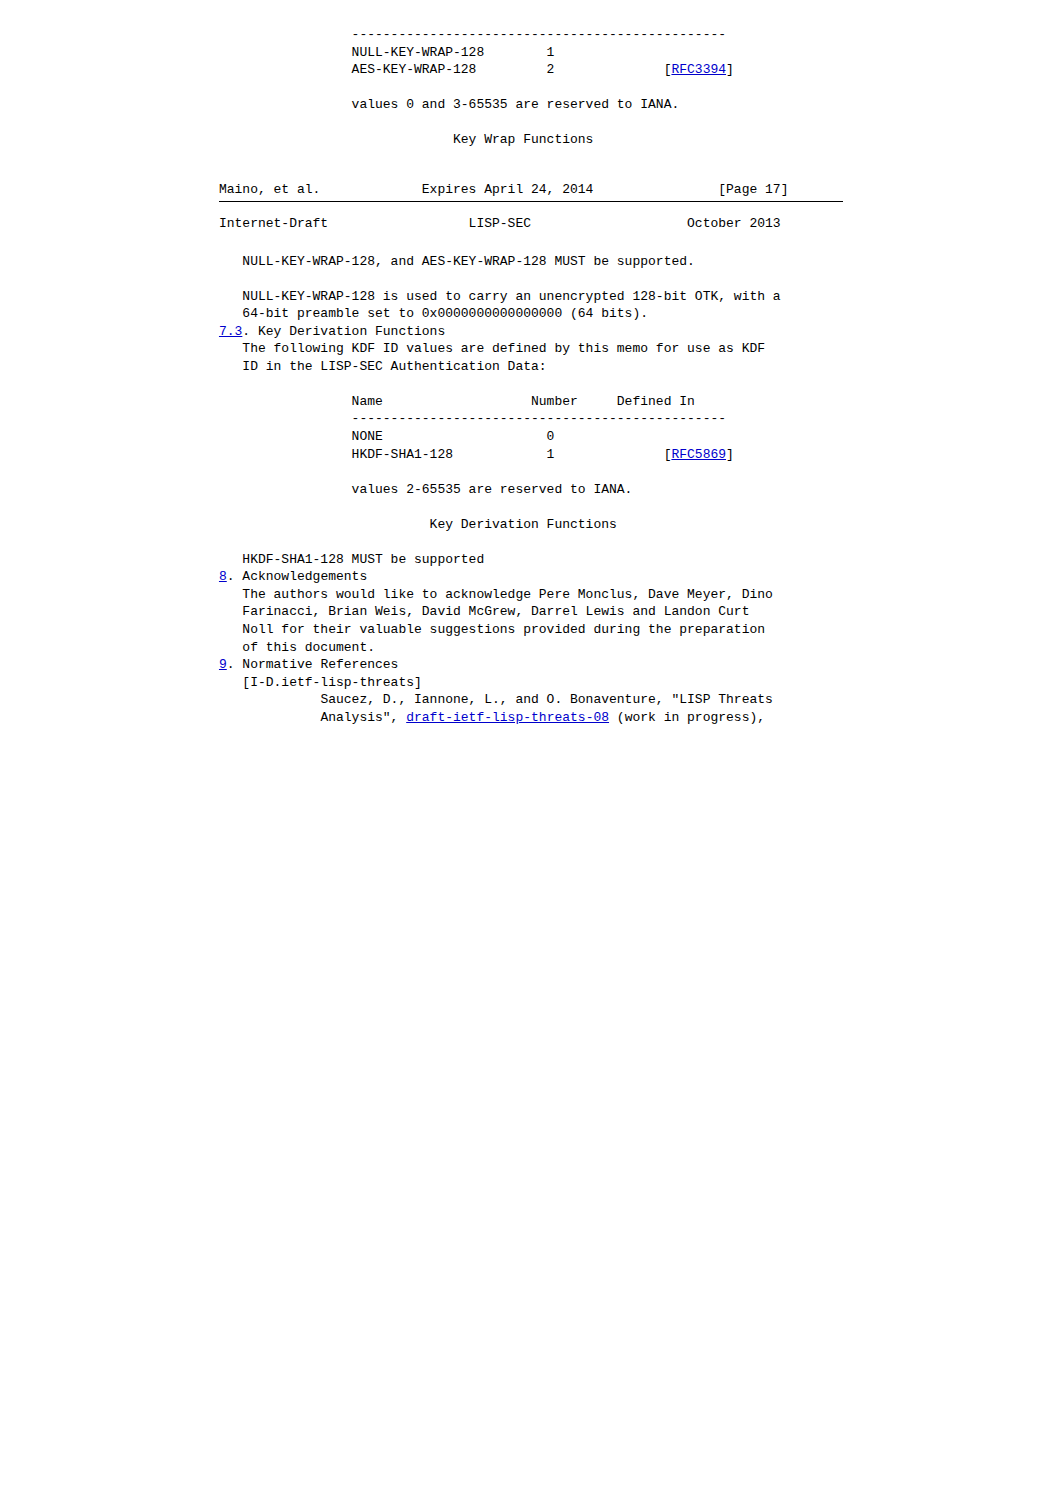------------------------------------------------
                 NULL-KEY-WRAP-128        1
                 AES-KEY-WRAP-128         2              [RFC3394]

                 values 0 and 3-65535 are reserved to IANA.

                              Key Wrap Functions
Maino, et al.             Expires April 24, 2014                [Page 17]
Internet-Draft                  LISP-SEC                    October 2013
   NULL-KEY-WRAP-128, and AES-KEY-WRAP-128 MUST be supported.

   NULL-KEY-WRAP-128 is used to carry an unencrypted 128-bit OTK, with a
   64-bit preamble set to 0x0000000000000000 (64 bits).
7.3. Key Derivation Functions
   The following KDF ID values are defined by this memo for use as KDF
   ID in the LISP-SEC Authentication Data:

                 Name                   Number     Defined In
                 ------------------------------------------------
                 NONE                     0
                 HKDF-SHA1-128            1              [RFC5869]

                 values 2-65535 are reserved to IANA.

                           Key Derivation Functions

   HKDF-SHA1-128 MUST be supported
8. Acknowledgements
   The authors would like to acknowledge Pere Monclus, Dave Meyer, Dino
   Farinacci, Brian Weis, David McGrew, Darrel Lewis and Landon Curt
   Noll for their valuable suggestions provided during the preparation
   of this document.
9. Normative References
   [I-D.ietf-lisp-threats]
             Saucez, D., Iannone, L., and O. Bonaventure, "LISP Threats
             Analysis", draft-ietf-lisp-threats-08 (work in progress),